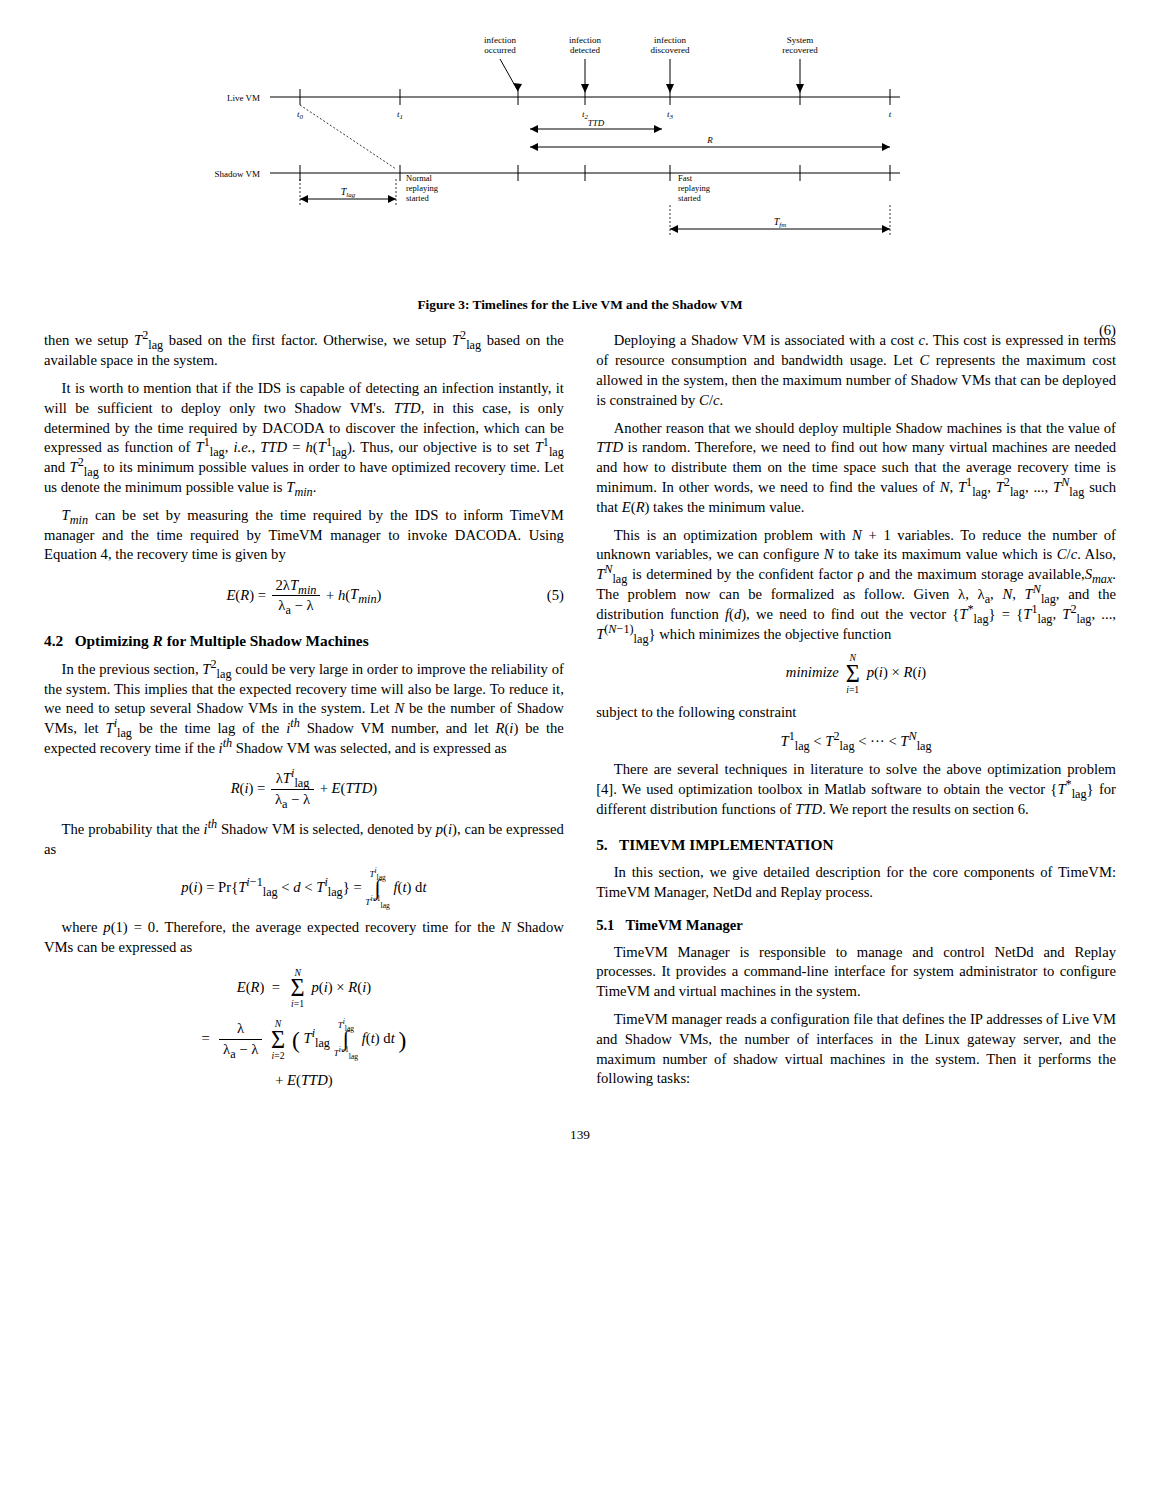infection occurred infection detected infection discovered System recovered Live VM t0 t1 t2 t3 t TTD R Shadow VM Tlag Normal replaying started Fast replaying started Tfm
Figure 3: Timelines for the Live VM and the Shadow VM
then we setup T2lag based on the first factor. Otherwise, we setup T2lag based on the available space in the system.
It is worth to mention that if the IDS is capable of detecting an infection instantly, it will be sufficient to deploy only two Shadow VM's. TTD, in this case, is only determined by the time required by DACODA to discover the infection, which can be expressed as function of T1lag, i.e., TTD = h(T1lag). Thus, our objective is to set T1lag and T2lag to its minimum possible values in order to have optimized recovery time. Let us denote the minimum possible value is Tmin.
Tmin can be set by measuring the time required by the IDS to inform TimeVM manager and the time required by TimeVM manager to invoke DACODA. Using Equation 4, the recovery time is given by
E(R) = 2λTmin λa − λ + h(Tmin) (5)
4.2 Optimizing R for Multiple Shadow Machines
In the previous section, T2lag could be very large in order to improve the reliability of the system. This implies that the expected recovery time will also be large. To reduce it, we need to setup several Shadow VMs in the system. Let N be the number of Shadow VMs, let Tilag be the time lag of the ith Shadow VM number, and let R(i) be the expected recovery time if the ith Shadow VM was selected, and is expressed as
R(i) = λTilag λa − λ + E(TTD)
The probability that the ith Shadow VM is selected, denoted by p(i), can be expressed as
p(i) = Pr{Ti−1lag < d < Tilag} = Tilag∫Ti−1lag f(t) dt
where p(1) = 0. Therefore, the average expected recovery time for the N Shadow VMs can be expressed as
E(R) = NΣi=1 p(i) × R(i)
= λλa − λ NΣi=2 ( Tilag Tilag∫Ti−1lag f(t) dt )
+ E(TTD) (6)
Deploying a Shadow VM is associated with a cost c. This cost is expressed in terms of resource consumption and bandwidth usage. Let C represents the maximum cost allowed in the system, then the maximum number of Shadow VMs that can be deployed is constrained by C/c.
Another reason that we should deploy multiple Shadow machines is that the value of TTD is random. Therefore, we need to find out how many virtual machines are needed and how to distribute them on the time space such that the average recovery time is minimum. In other words, we need to find the values of N, T1lag, T2lag, ..., TNlag such that E(R) takes the minimum value.
This is an optimization problem with N + 1 variables. To reduce the number of unknown variables, we can configure N to take its maximum value which is C/c. Also, TNlag is determined by the confident factor ρ and the maximum storage available,Smax. The problem now can be formalized as follow. Given λ, λa, N, TNlag, and the distribution function f(d), we need to find out the vector {T*lag} = {T1lag, T2lag, ..., T(N−1)lag} which minimizes the objective function
minimize NΣi=1 p(i) × R(i)
subject to the following constraint
T1lag < T2lag < ··· < TNlag
There are several techniques in literature to solve the above optimization problem [4]. We used optimization toolbox in Matlab software to obtain the vector {T*lag} for different distribution functions of TTD. We report the results on section 6.
5. TIMEVM IMPLEMENTATION
In this section, we give detailed description for the core components of TimeVM: TimeVM Manager, NetDd and Replay process.
5.1 TimeVM Manager
TimeVM Manager is responsible to manage and control NetDd and Replay processes. It provides a command-line interface for system administrator to configure TimeVM and virtual machines in the system.
TimeVM manager reads a configuration file that defines the IP addresses of Live VM and Shadow VMs, the number of interfaces in the Linux gateway server, and the maximum number of shadow virtual machines in the system. Then it performs the following tasks:
139